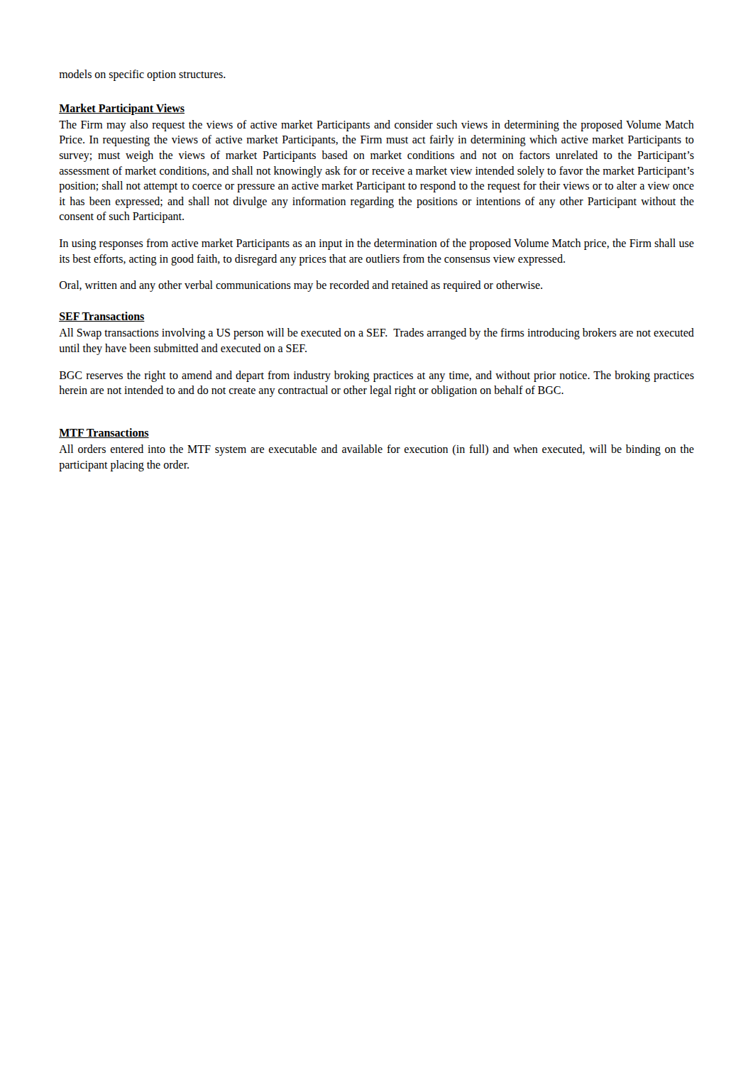models on specific option structures.
Market Participant Views
The Firm may also request the views of active market Participants and consider such views in determining the proposed Volume Match Price. In requesting the views of active market Participants, the Firm must act fairly in determining which active market Participants to survey; must weigh the views of market Participants based on market conditions and not on factors unrelated to the Participant’s assessment of market conditions, and shall not knowingly ask for or receive a market view intended solely to favor the market Participant’s position; shall not attempt to coerce or pressure an active market Participant to respond to the request for their views or to alter a view once it has been expressed; and shall not divulge any information regarding the positions or intentions of any other Participant without the consent of such Participant.
In using responses from active market Participants as an input in the determination of the proposed Volume Match price, the Firm shall use its best efforts, acting in good faith, to disregard any prices that are outliers from the consensus view expressed.
Oral, written and any other verbal communications may be recorded and retained as required or otherwise.
SEF Transactions
All Swap transactions involving a US person will be executed on a SEF. Trades arranged by the firms introducing brokers are not executed until they have been submitted and executed on a SEF.
BGC reserves the right to amend and depart from industry broking practices at any time, and without prior notice. The broking practices herein are not intended to and do not create any contractual or other legal right or obligation on behalf of BGC.
MTF Transactions
All orders entered into the MTF system are executable and available for execution (in full) and when executed, will be binding on the participant placing the order.